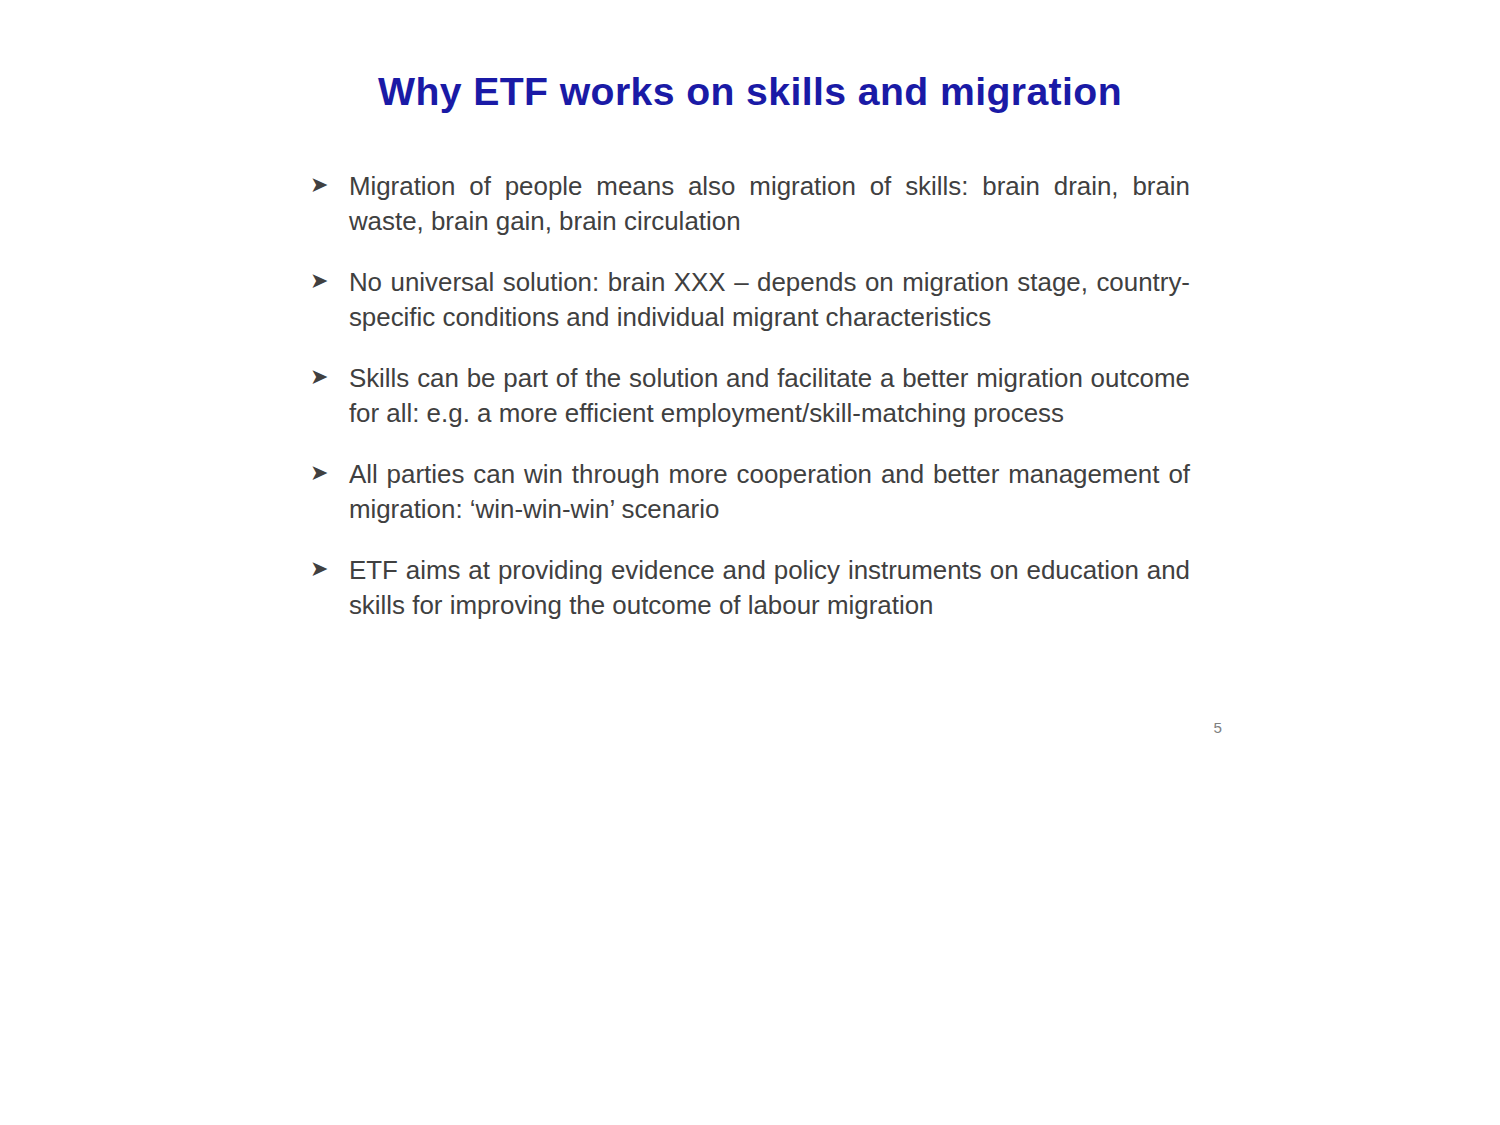Why ETF works on skills and migration
Migration of people means also migration of skills: brain drain, brain waste, brain gain, brain circulation
No universal solution: brain XXX – depends on migration stage, country-specific conditions and individual migrant characteristics
Skills can be part of the solution and facilitate a better migration outcome for all: e.g. a more efficient employment/skill-matching process
All parties can win through more cooperation and better management of migration: ‘win-win-win’ scenario
ETF aims at providing evidence and policy instruments on education and skills for improving the outcome of labour migration
5